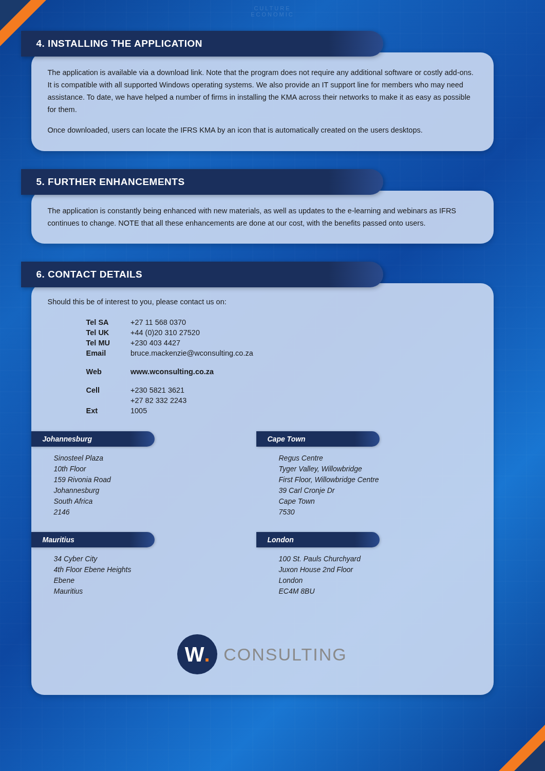CULTURE ECONOMIC
4. INSTALLING THE APPLICATION
The application is available via a download link. Note that the program does not require any additional software or costly add-ons. It is compatible with all supported Windows operating systems. We also provide an IT support line for members who may need assistance. To date, we have helped a number of firms in installing the KMA across their networks to make it as easy as possible for them.
Once downloaded, users can locate the IFRS KMA by an icon that is automatically created on the users desktops.
5. FURTHER ENHANCEMENTS
The application is constantly being enhanced with new materials, as well as updates to the e-learning and webinars as IFRS continues to change. NOTE that all these enhancements are done at our cost, with the benefits passed onto users.
6. CONTACT DETAILS
Should this be of interest to you, please contact us on:
| Tel SA | +27 11 568 0370 |
| Tel UK | +44 (0)20 310 27520 |
| Tel MU | +230 403 4427 |
| Email | bruce.mackenzie@wconsulting.co.za |
| Web | www.wconsulting.co.za |
| Cell | +230 5821 3621 |
| | +27 82 332 2243 |
| Ext | 1005 |
Johannesburg
Sinosteel Plaza
10th Floor
159 Rivonia Road
Johannesburg
South Africa
2146
Cape Town
Regus Centre
Tyger Valley, Willowbridge
First Floor, Willowbridge Centre
39 Carl Cronje Dr
Cape Town
7530
Mauritius
34 Cyber City
4th Floor Ebene Heights
Ebene
Mauritius
London
100 St. Pauls Churchyard
Juxon House 2nd Floor
London
EC4M 8BU
W.
CONSULTING